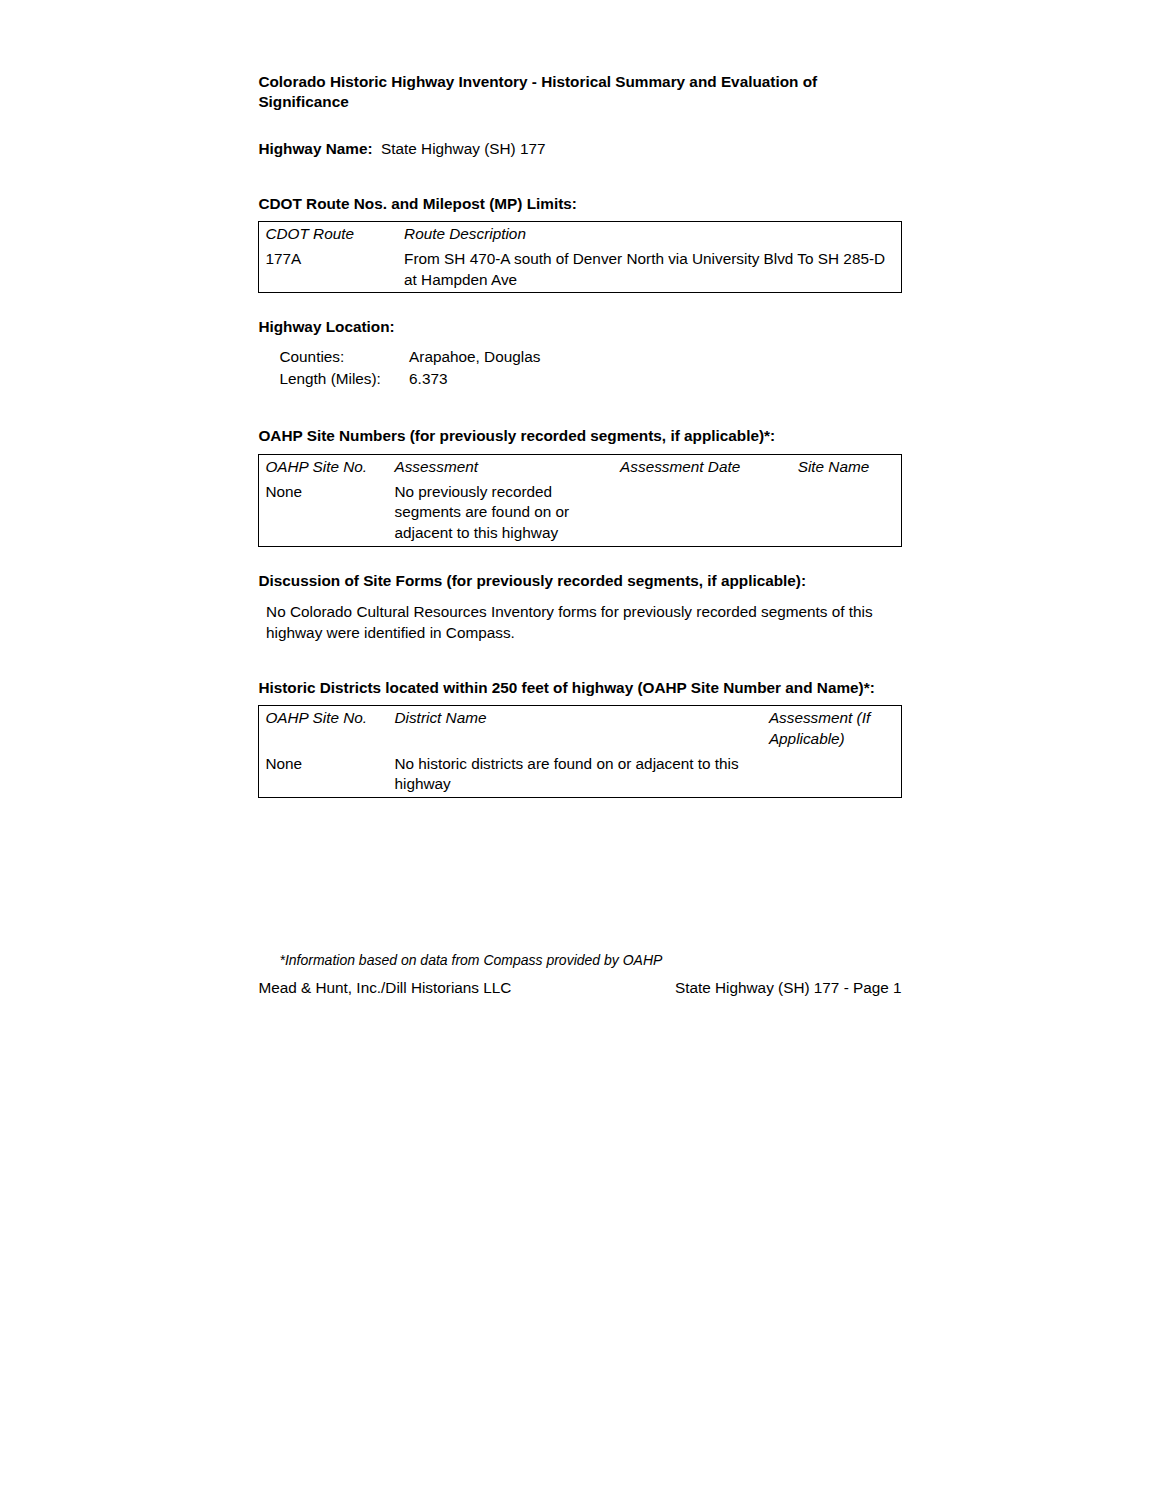Colorado Historic Highway Inventory - Historical Summary and Evaluation of Significance
Highway Name: State Highway (SH) 177
CDOT Route Nos. and Milepost (MP) Limits:
| CDOT Route | Route Description |
| --- | --- |
| 177A | From SH 470-A south of Denver North via University Blvd To SH 285-D at Hampden Ave |
Highway Location:
Counties:
Arapahoe, Douglas
Length (Miles):
6.373
OAHP Site Numbers (for previously recorded segments, if applicable)*:
| OAHP Site No. | Assessment | Assessment Date | Site Name |
| --- | --- | --- | --- |
| None | No previously recorded segments are found on or adjacent to this highway | | |
Discussion of Site Forms (for previously recorded segments, if applicable):
No Colorado Cultural Resources Inventory forms for previously recorded segments of this highway were identified in Compass.
Historic Districts located within 250 feet of highway (OAHP Site Number and Name)*:
| OAHP Site No. | District Name | Assessment (If Applicable) |
| --- | --- | --- |
| None | No historic districts are found on or adjacent to this highway | |
*Information based on data from Compass provided by OAHP
Mead & Hunt, Inc./Dill Historians LLC
State Highway (SH) 177 - Page 1